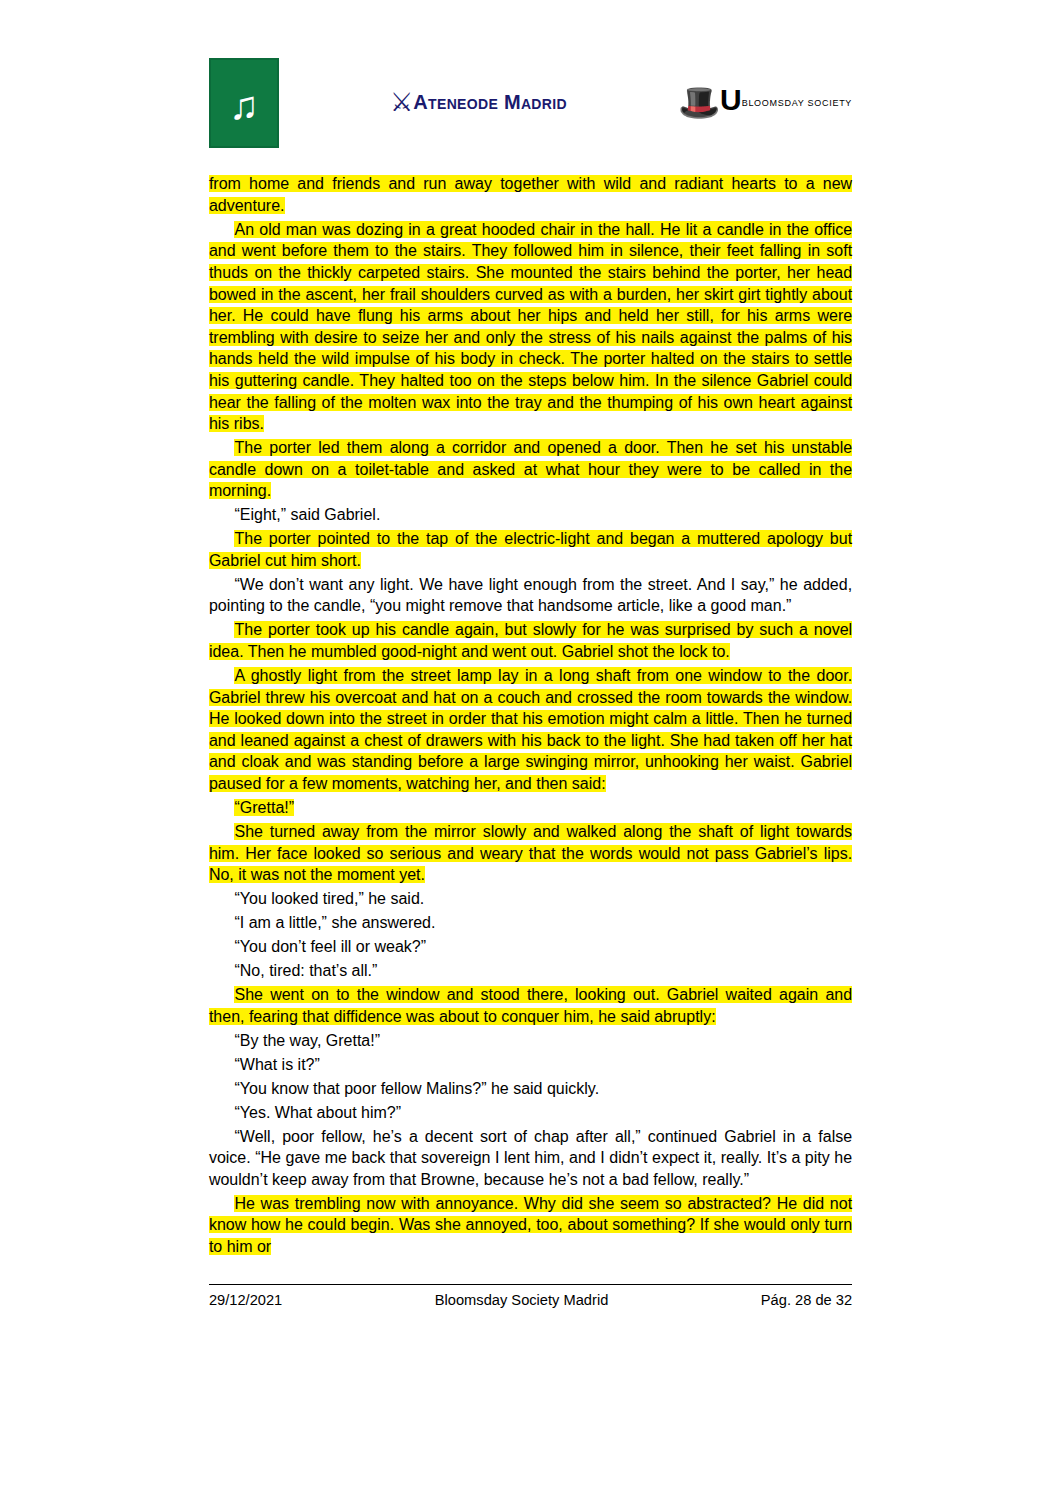♫
⚔ Ateneo de Madrid
🎩 U Bloomsday Society
from home and friends and run away together with wild and radiant hearts to a new adventure.
An old man was dozing in a great hooded chair in the hall. He lit a candle in the office and went before them to the stairs. They followed him in silence, their feet falling in soft thuds on the thickly carpeted stairs. She mounted the stairs behind the porter, her head bowed in the ascent, her frail shoulders curved as with a burden, her skirt girt tightly about her. He could have flung his arms about her hips and held her still, for his arms were trembling with desire to seize her and only the stress of his nails against the palms of his hands held the wild impulse of his body in check. The porter halted on the stairs to settle his guttering candle. They halted too on the steps below him. In the silence Gabriel could hear the falling of the molten wax into the tray and the thumping of his own heart against his ribs.
The porter led them along a corridor and opened a door. Then he set his unstable candle down on a toilet-table and asked at what hour they were to be called in the morning.
“Eight,” said Gabriel.
The porter pointed to the tap of the electric-light and began a muttered apology but Gabriel cut him short.
“We don’t want any light. We have light enough from the street. And I say,” he added, pointing to the candle, “you might remove that handsome article, like a good man.”
The porter took up his candle again, but slowly for he was surprised by such a novel idea. Then he mumbled good-night and went out. Gabriel shot the lock to.
A ghostly light from the street lamp lay in a long shaft from one window to the door. Gabriel threw his overcoat and hat on a couch and crossed the room towards the window. He looked down into the street in order that his emotion might calm a little. Then he turned and leaned against a chest of drawers with his back to the light. She had taken off her hat and cloak and was standing before a large swinging mirror, unhooking her waist. Gabriel paused for a few moments, watching her, and then said:
“Gretta!”
She turned away from the mirror slowly and walked along the shaft of light towards him. Her face looked so serious and weary that the words would not pass Gabriel’s lips. No, it was not the moment yet.
“You looked tired,” he said.
“I am a little,” she answered.
“You don’t feel ill or weak?”
“No, tired: that’s all.”
She went on to the window and stood there, looking out. Gabriel waited again and then, fearing that diffidence was about to conquer him, he said abruptly:
“By the way, Gretta!”
“What is it?”
“You know that poor fellow Malins?” he said quickly.
“Yes. What about him?”
“Well, poor fellow, he’s a decent sort of chap after all,” continued Gabriel in a false voice. “He gave me back that sovereign I lent him, and I didn’t expect it, really. It’s a pity he wouldn’t keep away from that Browne, because he’s not a bad fellow, really.”
He was trembling now with annoyance. Why did she seem so abstracted? He did not know how he could begin. Was she annoyed, too, about something? If she would only turn to him or
29/12/2021 Bloomsday Society Madrid Pág. 28 de 32